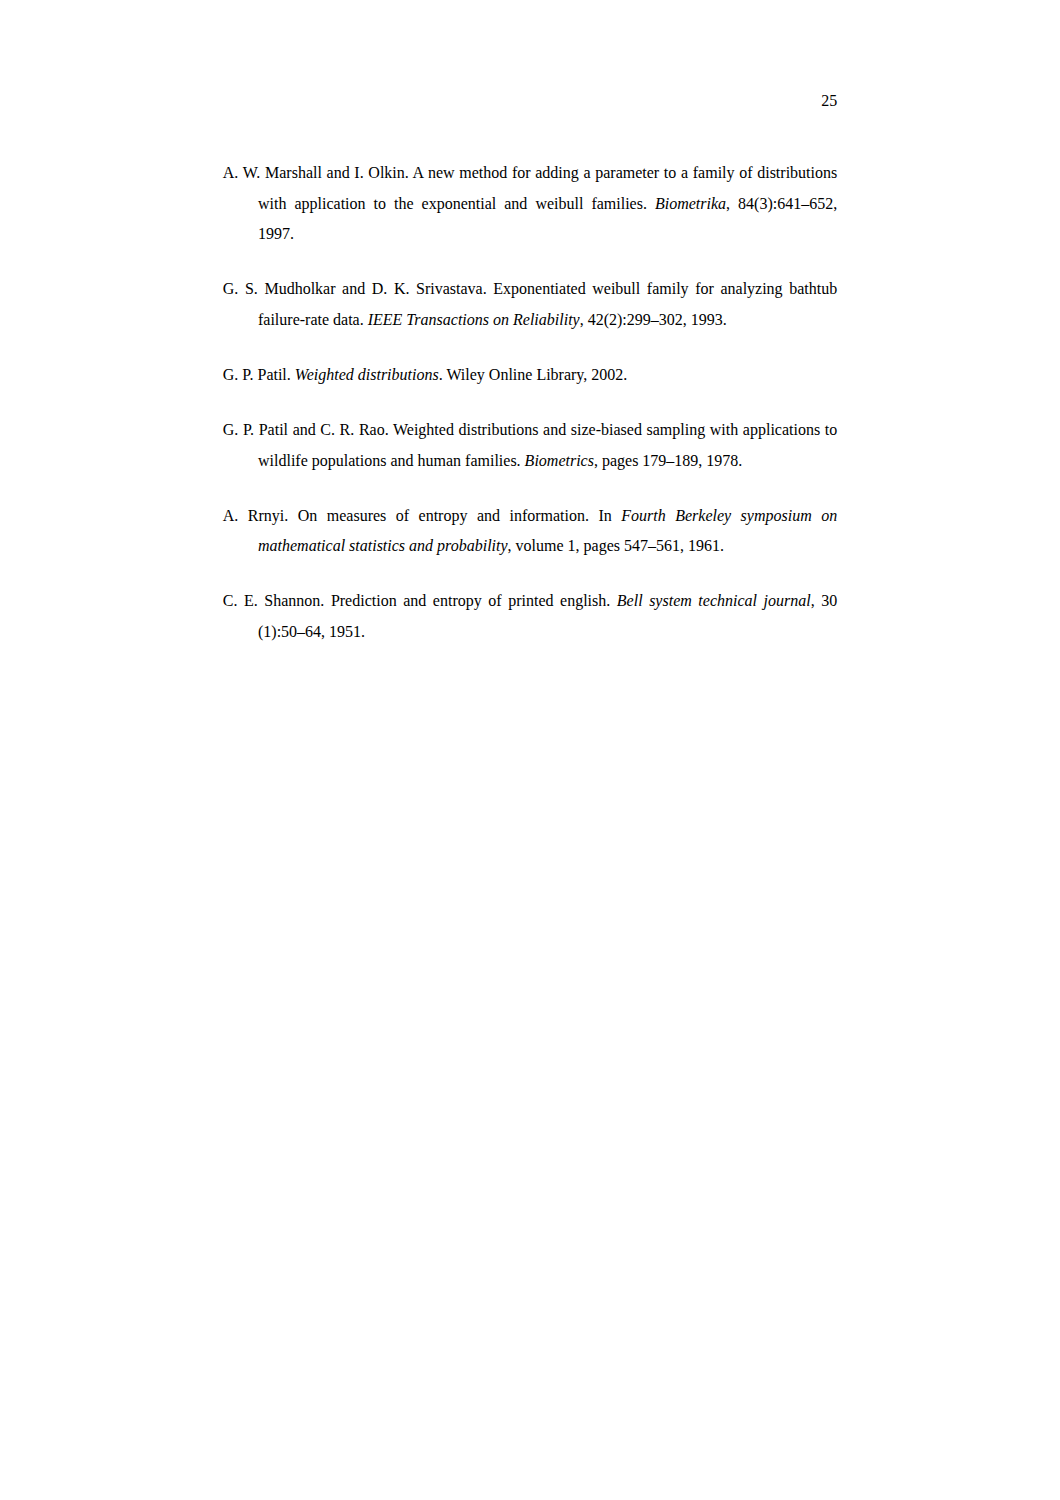25
A. W. Marshall and I. Olkin. A new method for adding a parameter to a family of distributions with application to the exponential and weibull families. Biometrika, 84(3):641–652, 1997.
G. S. Mudholkar and D. K. Srivastava. Exponentiated weibull family for analyzing bathtub failure-rate data. IEEE Transactions on Reliability, 42(2):299–302, 1993.
G. P. Patil. Weighted distributions. Wiley Online Library, 2002.
G. P. Patil and C. R. Rao. Weighted distributions and size-biased sampling with applications to wildlife populations and human families. Biometrics, pages 179–189, 1978.
A. Rrnyi. On measures of entropy and information. In Fourth Berkeley symposium on mathematical statistics and probability, volume 1, pages 547–561, 1961.
C. E. Shannon. Prediction and entropy of printed english. Bell system technical journal, 30 (1):50–64, 1951.